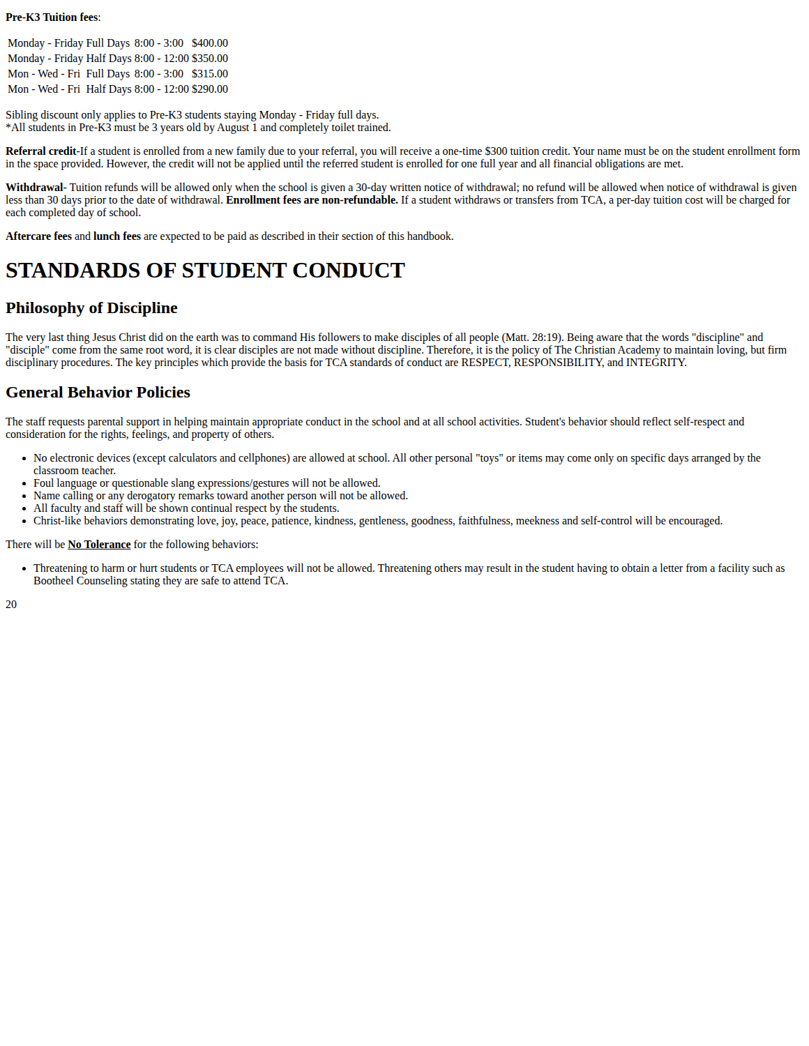Pre-K3 Tuition fees:
| Monday - Friday | Full Days | 8:00 - 3:00 | $400.00 |
| Monday - Friday | Half Days | 8:00 - 12:00 | $350.00 |
| Mon - Wed - Fri | Full Days | 8:00 - 3:00 | $315.00 |
| Mon - Wed - Fri | Half Days | 8:00 - 12:00 | $290.00 |
Sibling discount only applies to Pre-K3 students staying Monday - Friday full days.
*All students in Pre-K3 must be 3 years old by August 1 and completely toilet trained.
Referral credit-If a student is enrolled from a new family due to your referral, you will receive a one-time $300 tuition credit. Your name must be on the student enrollment form in the space provided. However, the credit will not be applied until the referred student is enrolled for one full year and all financial obligations are met.
Withdrawal- Tuition refunds will be allowed only when the school is given a 30-day written notice of withdrawal; no refund will be allowed when notice of withdrawal is given less than 30 days prior to the date of withdrawal. Enrollment fees are non-refundable. If a student withdraws or transfers from TCA, a per-day tuition cost will be charged for each completed day of school.
Aftercare fees and lunch fees are expected to be paid as described in their section of this handbook.
STANDARDS OF STUDENT CONDUCT
Philosophy of Discipline
The very last thing Jesus Christ did on the earth was to command His followers to make disciples of all people (Matt. 28:19). Being aware that the words "discipline" and "disciple" come from the same root word, it is clear disciples are not made without discipline. Therefore, it is the policy of The Christian Academy to maintain loving, but firm disciplinary procedures. The key principles which provide the basis for TCA standards of conduct are RESPECT, RESPONSIBILITY, and INTEGRITY.
General Behavior Policies
The staff requests parental support in helping maintain appropriate conduct in the school and at all school activities. Student's behavior should reflect self-respect and consideration for the rights, feelings, and property of others.
No electronic devices (except calculators and cellphones) are allowed at school. All other personal "toys" or items may come only on specific days arranged by the classroom teacher.
Foul language or questionable slang expressions/gestures will not be allowed.
Name calling or any derogatory remarks toward another person will not be allowed.
All faculty and staff will be shown continual respect by the students.
Christ-like behaviors demonstrating love, joy, peace, patience, kindness, gentleness, goodness, faithfulness, meekness and self-control will be encouraged.
There will be No Tolerance for the following behaviors:
Threatening to harm or hurt students or TCA employees will not be allowed. Threatening others may result in the student having to obtain a letter from a facility such as Bootheel Counseling stating they are safe to attend TCA.
20